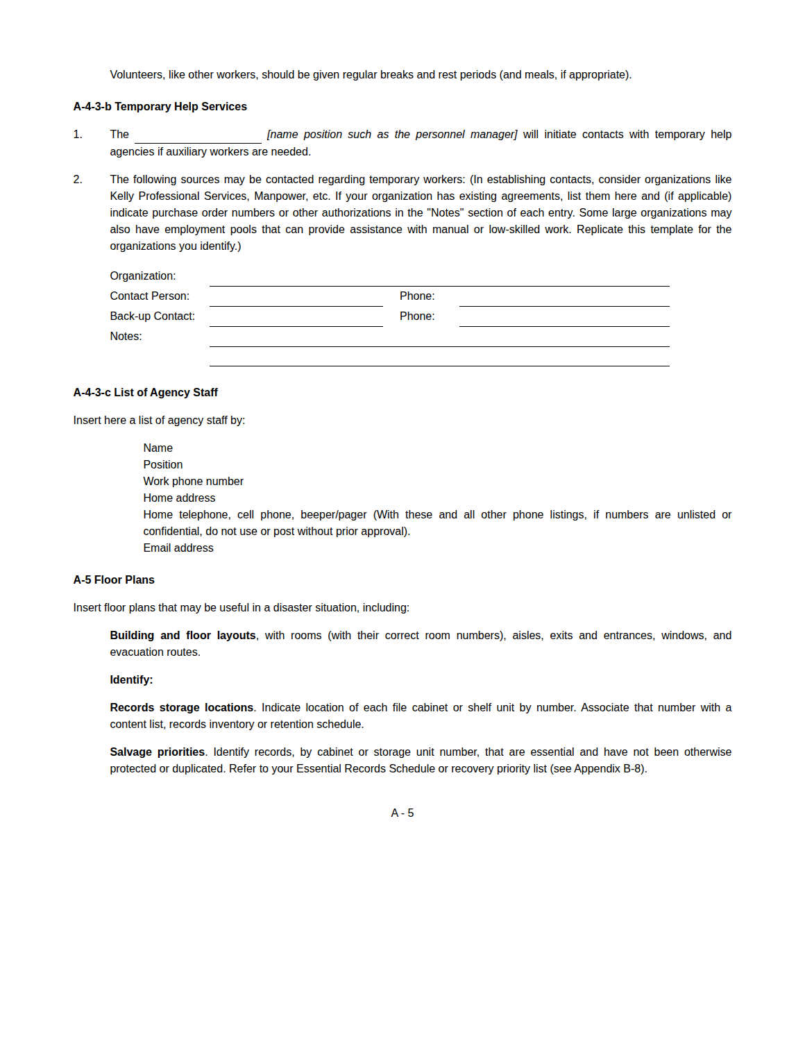Volunteers, like other workers, should be given regular breaks and rest periods (and meals, if appropriate).
A-4-3-b Temporary Help Services
1.
The [name position such as the personnel manager] will initiate contacts with temporary help agencies if auxiliary workers are needed.
2.
The following sources may be contacted regarding temporary workers: (In establishing contacts, consider organizations like Kelly Professional Services, Manpower, etc. If your organization has existing agreements, list them here and (if applicable) indicate purchase order numbers or other authorizations in the "Notes" section of each entry. Some large organizations may also have employment pools that can provide assistance with manual or low-skilled work. Replicate this template for the organizations you identify.)
| Organization: | |
| Contact Person: | | Phone: | |
| Back-up Contact: | | Phone: | |
| Notes: | |
A-4-3-c List of Agency Staff
Insert here a list of agency staff by:
Name
Position
Work phone number
Home address
Home telephone, cell phone, beeper/pager (With these and all other phone listings, if numbers are unlisted or confidential, do not use or post without prior approval).
Email address
A-5 Floor Plans
Insert floor plans that may be useful in a disaster situation, including:
Building and floor layouts, with rooms (with their correct room numbers), aisles, exits and entrances, windows, and evacuation routes.
Identify:
Records storage locations. Indicate location of each file cabinet or shelf unit by number. Associate that number with a content list, records inventory or retention schedule.
Salvage priorities. Identify records, by cabinet or storage unit number, that are essential and have not been otherwise protected or duplicated. Refer to your Essential Records Schedule or recovery priority list (see Appendix B-8).
A - 5